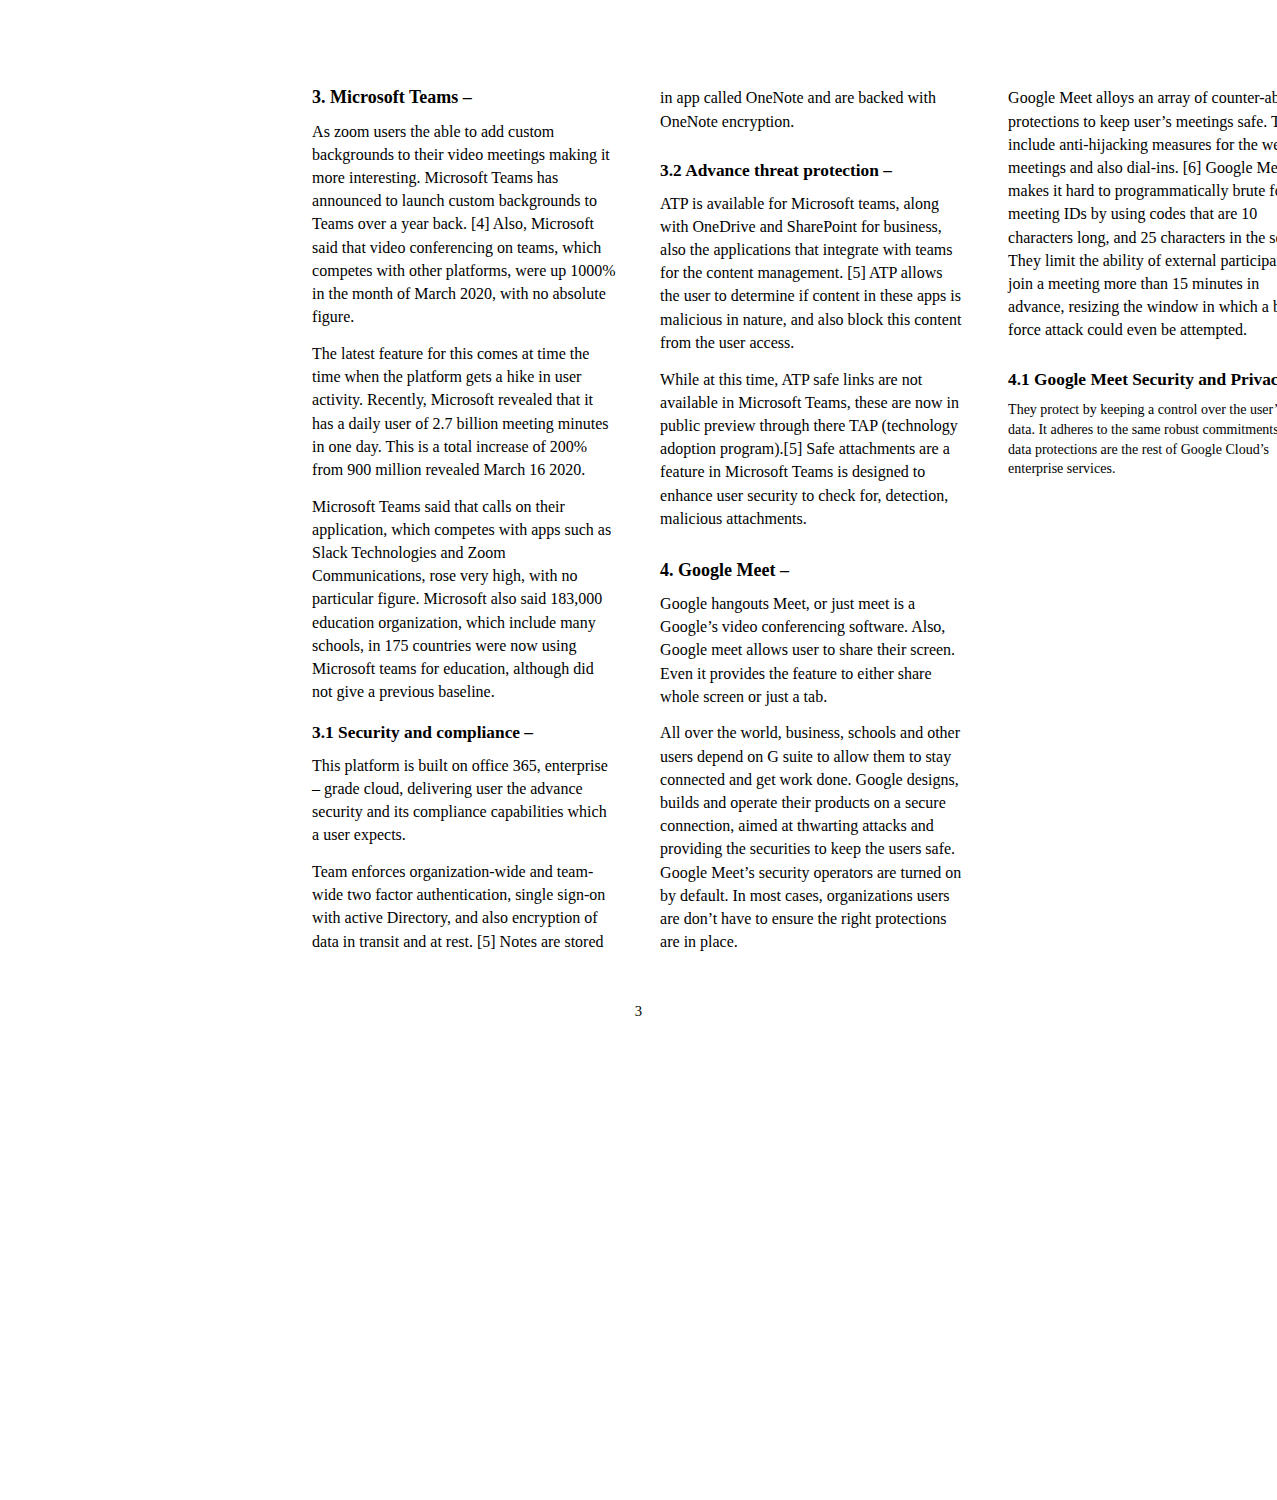3. Microsoft Teams –
As zoom users the able to add custom backgrounds to their video meetings making it more interesting. Microsoft Teams has announced to launch custom backgrounds to Teams over a year back. [4] Also, Microsoft said that video conferencing on teams, which competes with other platforms, were up 1000% in the month of March 2020, with no absolute figure.
The latest feature for this comes at time the time when the platform gets a hike in user activity. Recently, Microsoft revealed that it has a daily user of 2.7 billion meeting minutes in one day. This is a total increase of 200% from 900 million revealed March 16 2020.
Microsoft Teams said that calls on their application, which competes with apps such as Slack Technologies and Zoom Communications, rose very high, with no particular figure. Microsoft also said 183,000 education organization, which include many schools, in 175 countries were now using Microsoft teams for education, although did not give a previous baseline.
3.1 Security and compliance –
This platform is built on office 365, enterprise – grade cloud, delivering user the advance security and its compliance capabilities which a user expects.
Team enforces organization-wide and team-wide two factor authentication, single sign-on with active Directory, and also encryption of data in transit and at rest. [5] Notes are stored in app called OneNote and are backed with OneNote encryption.
3.2 Advance threat protection –
ATP is available for Microsoft teams, along with OneDrive and SharePoint for business, also the applications that integrate with teams for the content management. [5] ATP allows the user to determine if content in these apps is malicious in nature, and also block this content from the user access.
While at this time, ATP safe links are not available in Microsoft Teams, these are now in public preview through there TAP (technology adoption program).[5] Safe attachments are a feature in Microsoft Teams is designed to enhance user security to check for, detection, malicious attachments.
4. Google Meet –
Google hangouts Meet, or just meet is a Google’s video conferencing software. Also, Google meet allows user to share their screen. Even it provides the feature to either share whole screen or just a tab.
All over the world, business, schools and other users depend on G suite to allow them to stay connected and get work done. Google designs, builds and operate their products on a secure connection, aimed at thwarting attacks and providing the securities to keep the users safe. Google Meet’s security operators are turned on by default. In most cases, organizations users are don’t have to ensure the right protections are in place.
Google Meet alloys an array of counter-abuse protections to keep user’s meetings safe. These include anti-hijacking measures for the web meetings and also dial-ins. [6] Google Meet makes it hard to programmatically brute force meeting IDs by using codes that are 10 characters long, and 25 characters in the set. They limit the ability of external participants to join a meeting more than 15 minutes in advance, resizing the window in which a brute force attack could even be attempted.
4.1 Google Meet Security and Privacy –
They protect by keeping a control over the user’s data. It adheres to the same robust commitments and data protections are the rest of Google Cloud’s enterprise services.
3